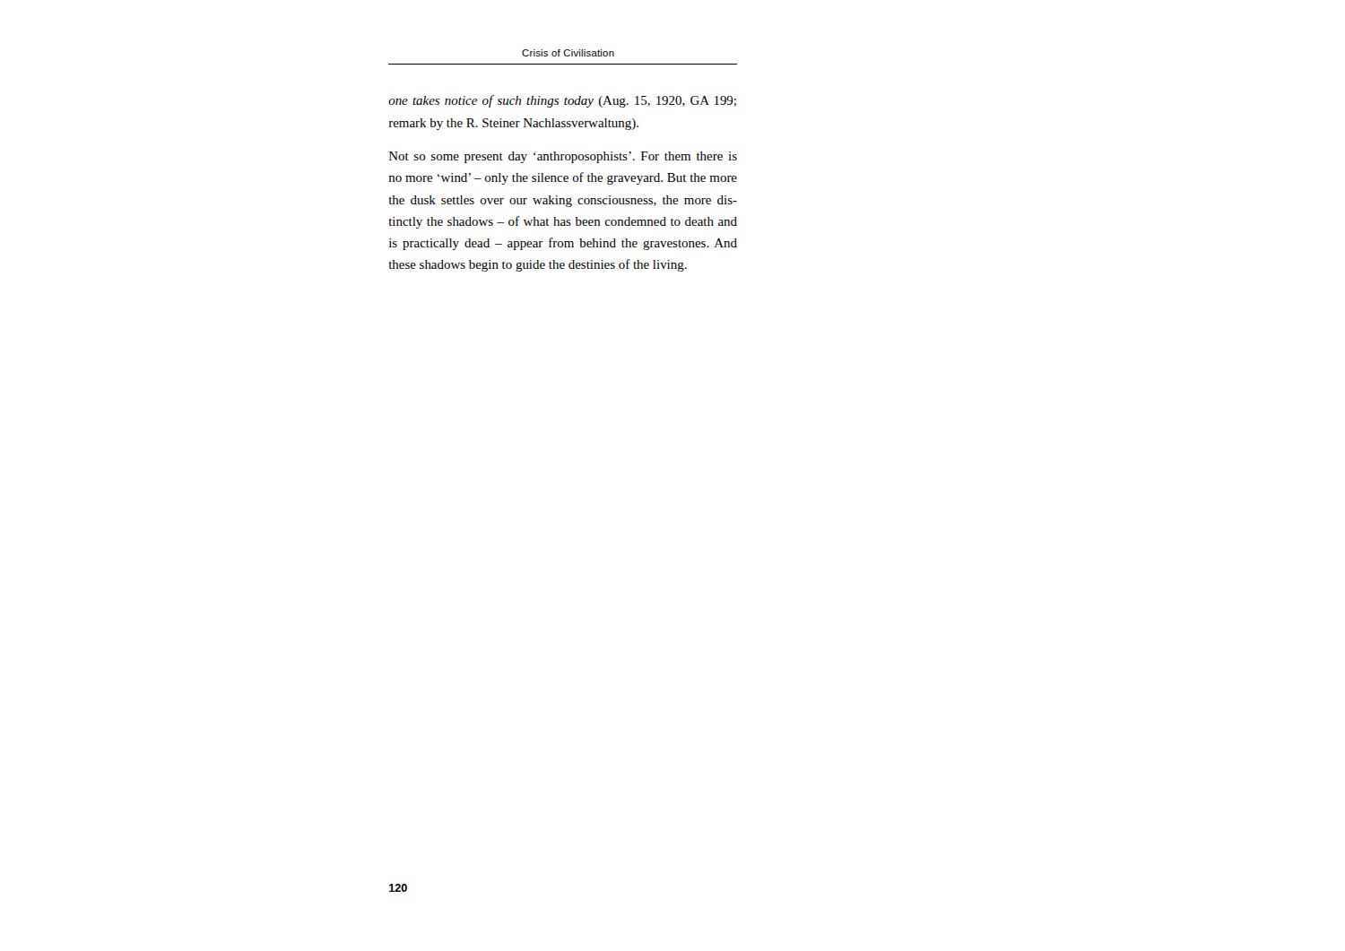Crisis of Civilisation
one takes notice of such things today (Aug. 15, 1920, GA 199; remark by the R. Steiner Nachlassverwaltung).
Not so some present day ‘anthroposophists’. For them there is no more ‘wind’ – only the silence of the graveyard. But the more the dusk settles over our waking consciousness, the more distinctly the shadows – of what has been condemned to death and is practically dead – appear from behind the gravestones. And these shadows begin to guide the destinies of the living.
120